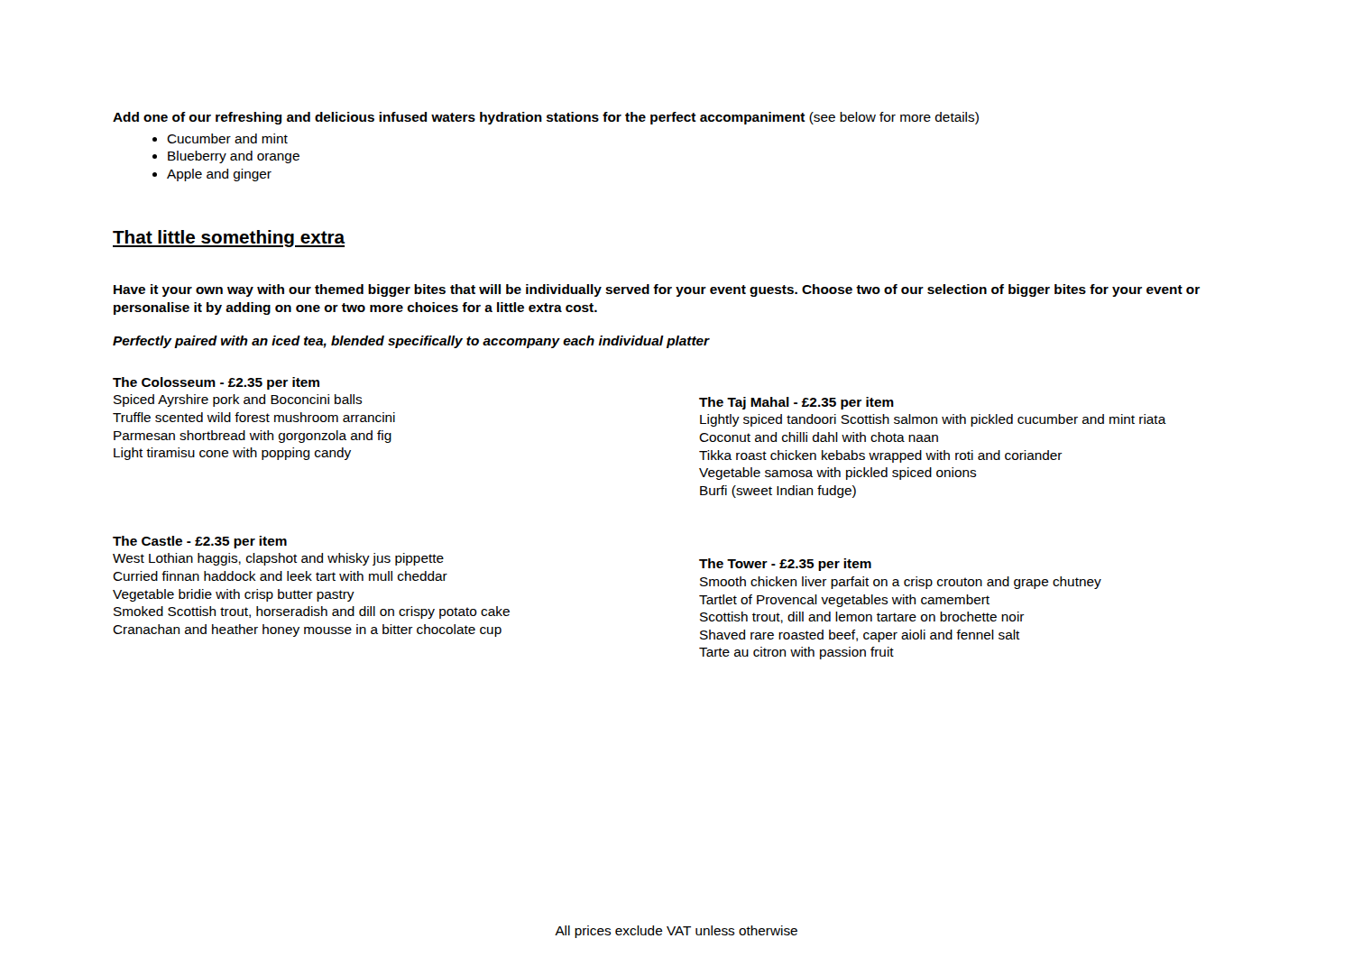Add one of our refreshing and delicious infused waters hydration stations for the perfect accompaniment (see below for more details)
Cucumber and mint
Blueberry and orange
Apple and ginger
That little something extra
Have it your own way with our themed bigger bites that will be individually served for your event guests. Choose two of our selection of bigger bites for your event or personalise it by adding on one or two more choices for a little extra cost.
Perfectly paired with an iced tea, blended specifically to accompany each individual platter
The Colosseum - £2.35 per item
Spiced Ayrshire pork and Boconcini balls
Truffle scented wild forest mushroom arrancini
Parmesan shortbread with gorgonzola and fig
Light tiramisu cone with popping candy
The Castle - £2.35 per item
West Lothian haggis, clapshot and whisky jus pippette
Curried finnan haddock and leek tart with mull cheddar
Vegetable bridie with crisp butter pastry
Smoked Scottish trout, horseradish and dill on crispy potato cake
Cranachan and heather honey mousse in a bitter chocolate cup
The Taj Mahal - £2.35 per item
Lightly spiced tandoori Scottish salmon with pickled cucumber and mint riata
Coconut and chilli dahl with chota naan
Tikka roast chicken kebabs wrapped with roti and coriander
Vegetable samosa with pickled spiced onions
Burfi (sweet Indian fudge)
The Tower - £2.35 per item
Smooth chicken liver parfait on a crisp crouton and grape chutney
Tartlet of Provencal vegetables with camembert
Scottish trout, dill and lemon tartare on brochette noir
Shaved rare roasted beef, caper aioli and fennel salt
Tarte au citron with passion fruit
All prices exclude VAT unless otherwise